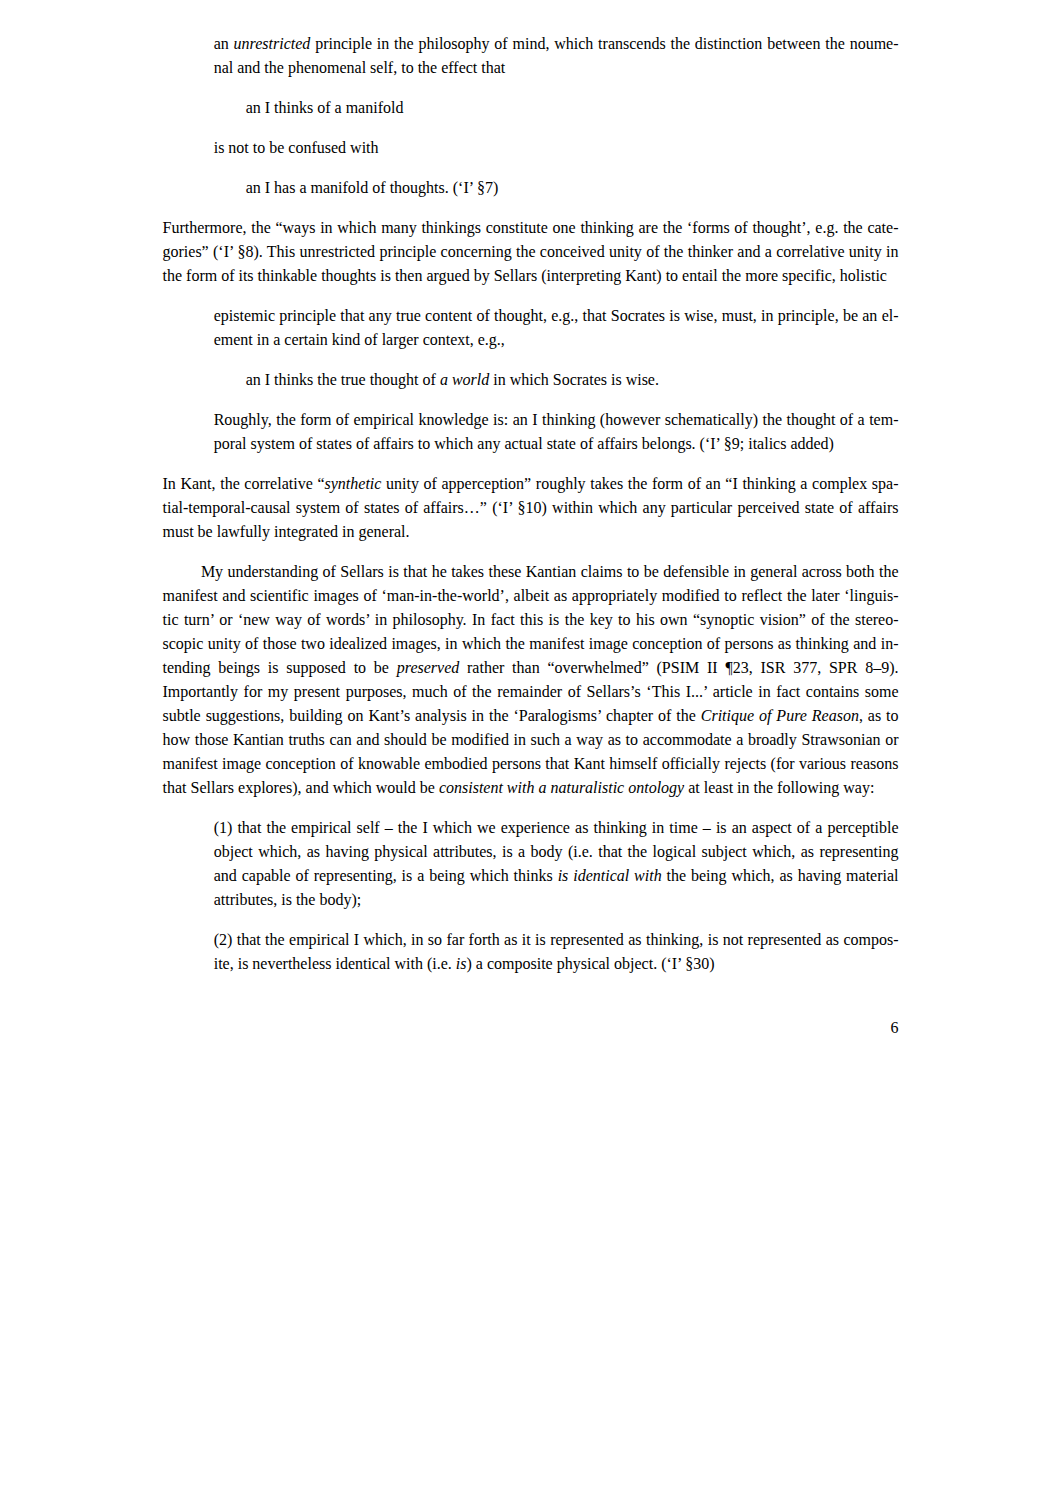an unrestricted principle in the philosophy of mind, which transcends the distinction between the noumenal and the phenomenal self, to the effect that
an I thinks of a manifold
is not to be confused with
an I has a manifold of thoughts. (‘I’ §7)
Furthermore, the “ways in which many thinkings constitute one thinking are the ‘forms of thought’, e.g. the categories” (‘I’ §8). This unrestricted principle concerning the conceived unity of the thinker and a correlative unity in the form of its thinkable thoughts is then argued by Sellars (interpreting Kant) to entail the more specific, holistic
epistemic principle that any true content of thought, e.g., that Socrates is wise, must, in principle, be an element in a certain kind of larger context, e.g.,
an I thinks the true thought of a world in which Socrates is wise.
Roughly, the form of empirical knowledge is: an I thinking (however schematically) the thought of a temporal system of states of affairs to which any actual state of affairs belongs. (‘I’ §9; italics added)
In Kant, the correlative “synthetic unity of apperception” roughly takes the form of an “I thinking a complex spatial-temporal-causal system of states of affairs…” (‘I’ §10) within which any particular perceived state of affairs must be lawfully integrated in general.
My understanding of Sellars is that he takes these Kantian claims to be defensible in general across both the manifest and scientific images of ‘man-in-the-world’, albeit as appropriately modified to reflect the later ‘linguistic turn’ or ‘new way of words’ in philosophy. In fact this is the key to his own “synoptic vision” of the stereoscopic unity of those two idealized images, in which the manifest image conception of persons as thinking and intending beings is supposed to be preserved rather than “overwhelmed” (PSIM II ¶23, ISR 377, SPR 8–9). Importantly for my present purposes, much of the remainder of Sellars’s ‘This I...’ article in fact contains some subtle suggestions, building on Kant’s analysis in the ‘Paralogisms’ chapter of the Critique of Pure Reason, as to how those Kantian truths can and should be modified in such a way as to accommodate a broadly Strawsonian or manifest image conception of knowable embodied persons that Kant himself officially rejects (for various reasons that Sellars explores), and which would be consistent with a naturalistic ontology at least in the following way:
(1) that the empirical self – the I which we experience as thinking in time – is an aspect of a perceptible object which, as having physical attributes, is a body (i.e. that the logical subject which, as representing and capable of representing, is a being which thinks is identical with the being which, as having material attributes, is the body);
(2) that the empirical I which, in so far forth as it is represented as thinking, is not represented as composite, is nevertheless identical with (i.e. is) a composite physical object. (‘I’ §30)
6